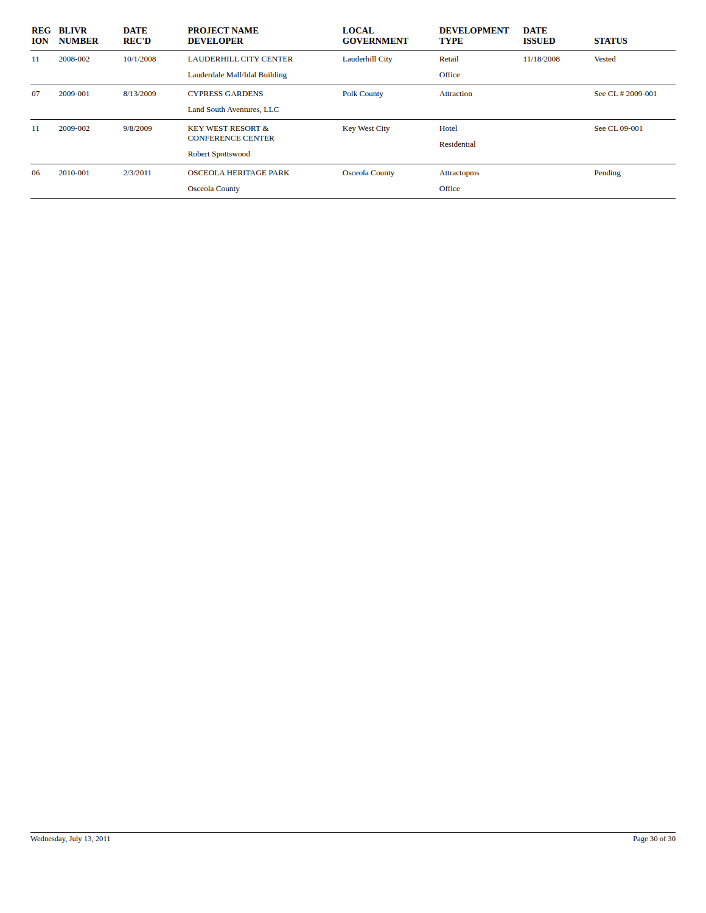| REG ION | BLIVR NUMBER | DATE REC'D | PROJECT NAME DEVELOPER | LOCAL GOVERNMENT | DEVELOPMENT TYPE | DATE ISSUED | STATUS |
| --- | --- | --- | --- | --- | --- | --- | --- |
| 11 | 2008-002 | 10/1/2008 | LAUDERHILL CITY CENTER Lauderdale Mall/Idal Building | Lauderhill City | Retail Office | 11/18/2008 | Vested |
| 07 | 2009-001 | 8/13/2009 | CYPRESS GARDENS Land South Aventures, LLC | Polk County | Attraction | | See CL # 2009-001 |
| 11 | 2009-002 | 9/8/2009 | KEY WEST RESORT & CONFERENCE CENTER Robert Spottswood | Key West City | Hotel Residential | | See CL 09-001 |
| 06 | 2010-001 | 2/3/2011 | OSCEOLA HERITAGE PARK Osceola County | Osceola County | Attractopms Office | | Pending |
Wednesday, July 13, 2011 Page 30 of 30